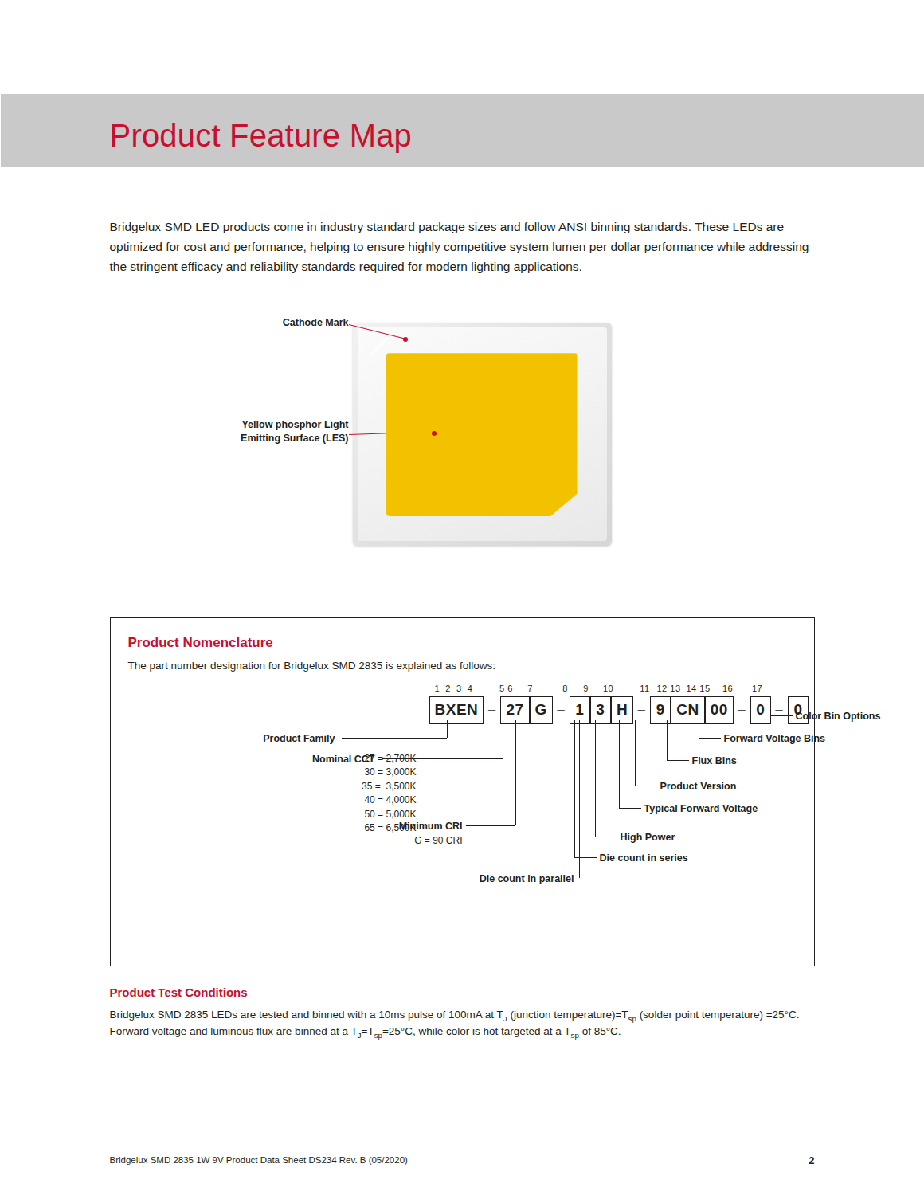Product Feature Map
Bridgelux SMD LED products come in industry standard package sizes and follow ANSI binning standards. These LEDs are optimized for cost and performance, helping to ensure highly competitive system lumen per dollar performance while addressing the stringent efficacy and reliability standards required for modern lighting applications.
Cathode Mark
Yellow phosphor Light
Emitting Surface (LES)
Product Nomenclature
The part number designation for Bridgelux SMD 2835 is explained as follows:
1 2 3 4 5 67 8910 1112 1314 151617
BXEN
–
27
G
–
1
3
H
–
9
CN
00
–
0
–
0
Product Family
Nominal CCT
27 = 2,700K
30 = 3,000K
35 = 3,500K
40 = 4,000K
50 = 5,000K
65 = 6,500K
Minimum CRI
G = 90 CRI
Die count in parallel
Die count in series
High Power
Typical Forward Voltage
Product Version
Flux Bins
Forward Voltage Bins
Color Bin Options
Product Test Conditions
Bridgelux SMD 2835 LEDs are tested and binned with a 10ms pulse of 100mA at TJ (junction temperature)=Tsp (solder point temperature) =25°C. Forward voltage and luminous flux are binned at a TJ=Tsp=25°C, while color is hot targeted at a Tsp of 85°C.
Bridgelux SMD 2835 1W 9V Product Data Sheet DS234 Rev. B (05/2020) 2